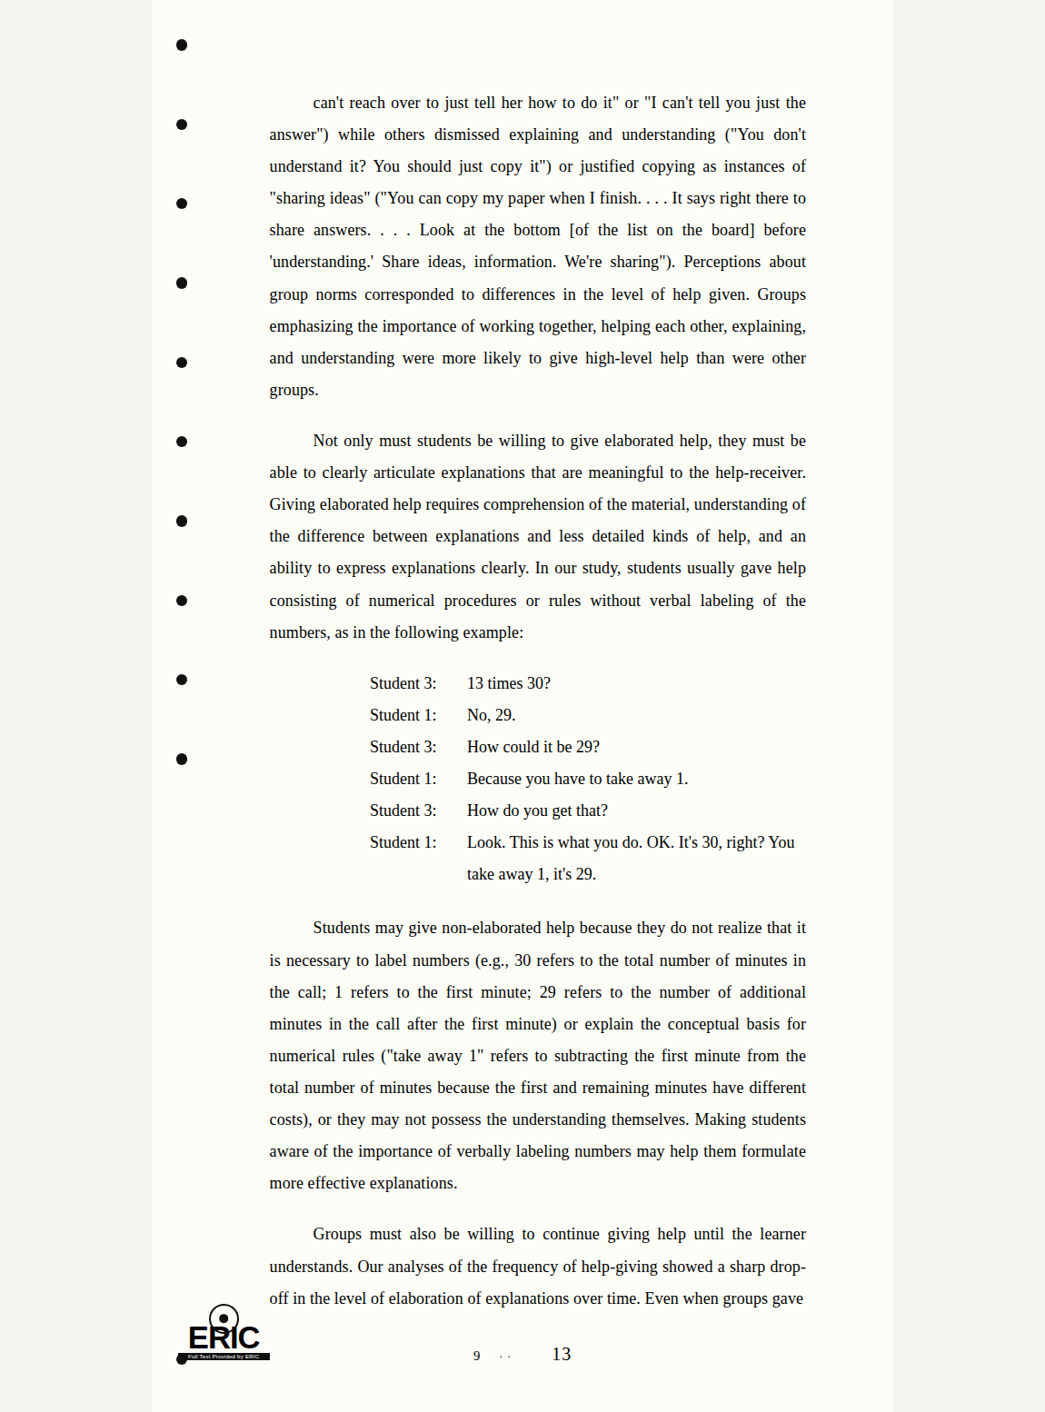can't reach over to just tell her how to do it" or "I can't tell you just the answer") while others dismissed explaining and understanding ("You don't understand it? You should just copy it") or justified copying as instances of "sharing ideas" ("You can copy my paper when I finish. . . . It says right there to share answers. . . . Look at the bottom [of the list on the board] before 'understanding.' Share ideas, information. We're sharing"). Perceptions about group norms corresponded to differences in the level of help given. Groups emphasizing the importance of working together, helping each other, explaining, and understanding were more likely to give high-level help than were other groups.
Not only must students be willing to give elaborated help, they must be able to clearly articulate explanations that are meaningful to the help-receiver. Giving elaborated help requires comprehension of the material, understanding of the difference between explanations and less detailed kinds of help, and an ability to express explanations clearly. In our study, students usually gave help consisting of numerical procedures or rules without verbal labeling of the numbers, as in the following example:
| Student 3: | 13 times 30? |
| Student 1: | No, 29. |
| Student 3: | How could it be 29? |
| Student 1: | Because you have to take away 1. |
| Student 3: | How do you get that? |
| Student 1: | Look. This is what you do. OK. It's 30, right? You take away 1, it's 29. |
Students may give non-elaborated help because they do not realize that it is necessary to label numbers (e.g., 30 refers to the total number of minutes in the call; 1 refers to the first minute; 29 refers to the number of additional minutes in the call after the first minute) or explain the conceptual basis for numerical rules ("take away 1" refers to subtracting the first minute from the total number of minutes because the first and remaining minutes have different costs), or they may not possess the understanding themselves. Making students aware of the importance of verbally labeling numbers may help them formulate more effective explanations.
Groups must also be willing to continue giving help until the learner understands. Our analyses of the frequency of help-giving showed a sharp drop-off in the level of elaboration of explanations over time. Even when groups gave
ERIC
Full Text Provided by ERIC
9 · · 13